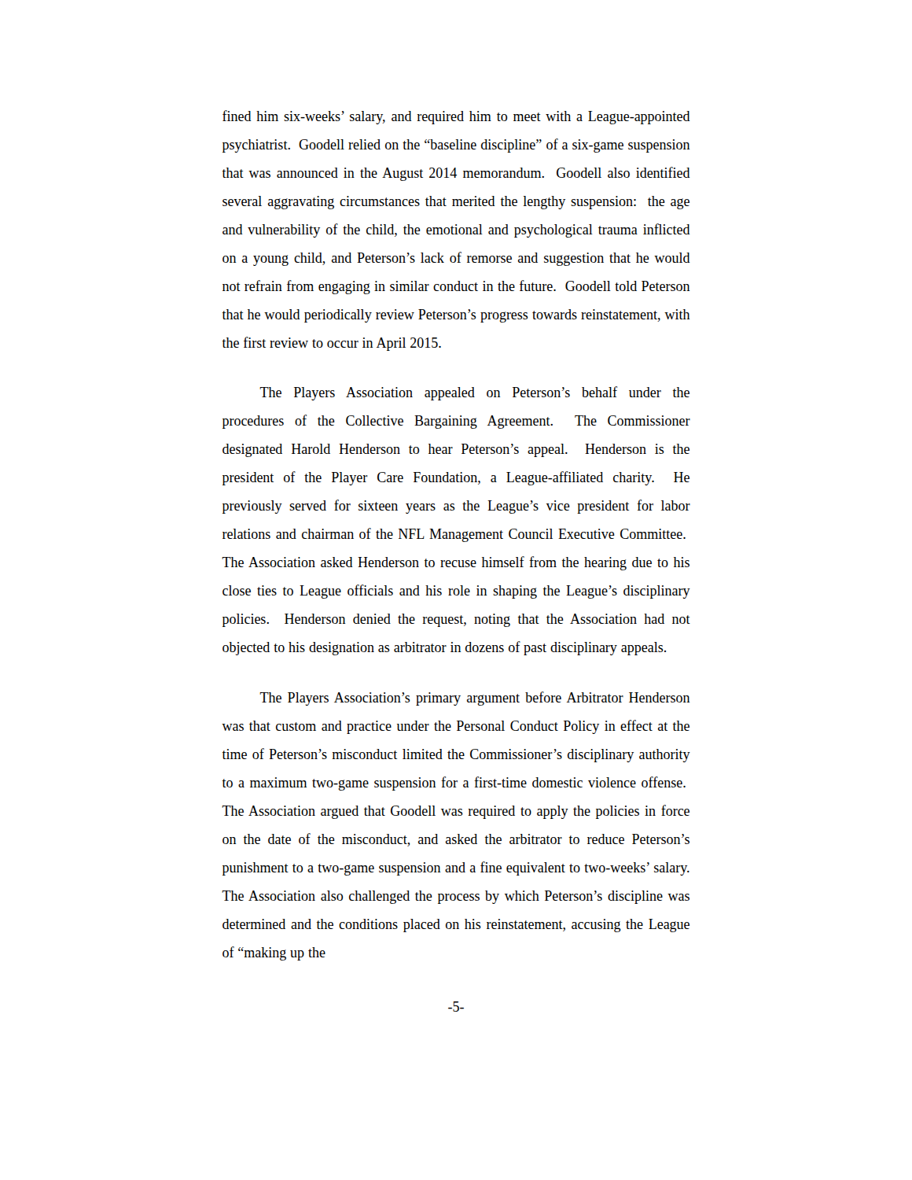fined him six-weeks’ salary, and required him to meet with a League-appointed psychiatrist. Goodell relied on the “baseline discipline” of a six-game suspension that was announced in the August 2014 memorandum. Goodell also identified several aggravating circumstances that merited the lengthy suspension: the age and vulnerability of the child, the emotional and psychological trauma inflicted on a young child, and Peterson’s lack of remorse and suggestion that he would not refrain from engaging in similar conduct in the future. Goodell told Peterson that he would periodically review Peterson’s progress towards reinstatement, with the first review to occur in April 2015.
The Players Association appealed on Peterson’s behalf under the procedures of the Collective Bargaining Agreement. The Commissioner designated Harold Henderson to hear Peterson’s appeal. Henderson is the president of the Player Care Foundation, a League-affiliated charity. He previously served for sixteen years as the League’s vice president for labor relations and chairman of the NFL Management Council Executive Committee. The Association asked Henderson to recuse himself from the hearing due to his close ties to League officials and his role in shaping the League’s disciplinary policies. Henderson denied the request, noting that the Association had not objected to his designation as arbitrator in dozens of past disciplinary appeals.
The Players Association’s primary argument before Arbitrator Henderson was that custom and practice under the Personal Conduct Policy in effect at the time of Peterson’s misconduct limited the Commissioner’s disciplinary authority to a maximum two-game suspension for a first-time domestic violence offense. The Association argued that Goodell was required to apply the policies in force on the date of the misconduct, and asked the arbitrator to reduce Peterson’s punishment to a two-game suspension and a fine equivalent to two-weeks’ salary. The Association also challenged the process by which Peterson’s discipline was determined and the conditions placed on his reinstatement, accusing the League of “making up the
-5-